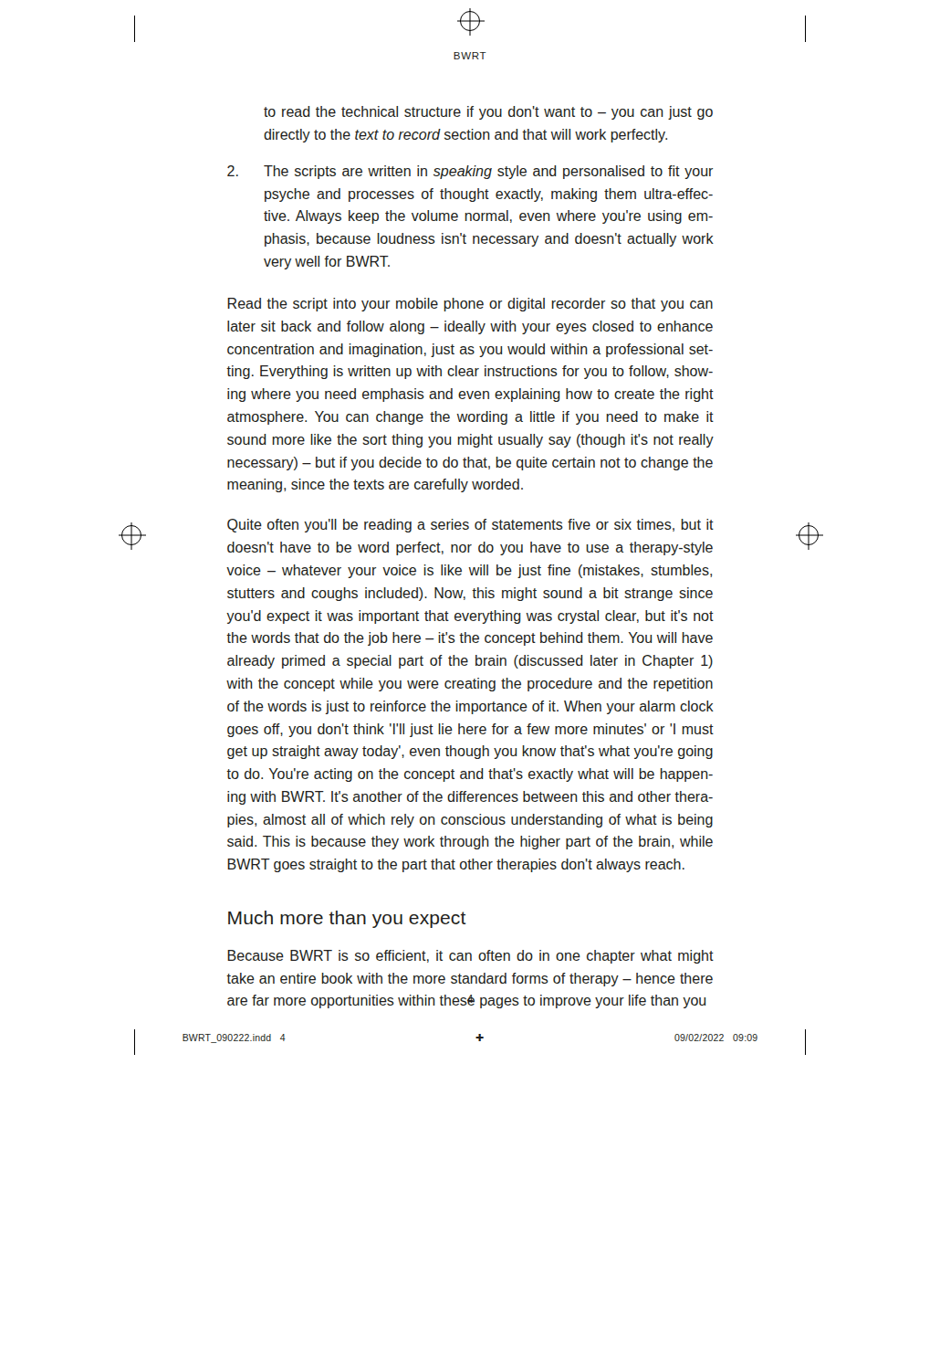BWRT
to read the technical structure if you don't want to – you can just go directly to the text to record section and that will work perfectly.
2. The scripts are written in speaking style and personalised to fit your psyche and processes of thought exactly, making them ultra-effective. Always keep the volume normal, even where you're using emphasis, because loudness isn't necessary and doesn't actually work very well for BWRT.
Read the script into your mobile phone or digital recorder so that you can later sit back and follow along – ideally with your eyes closed to enhance concentration and imagination, just as you would within a professional setting. Everything is written up with clear instructions for you to follow, showing where you need emphasis and even explaining how to create the right atmosphere. You can change the wording a little if you need to make it sound more like the sort thing you might usually say (though it's not really necessary) – but if you decide to do that, be quite certain not to change the meaning, since the texts are carefully worded.
Quite often you'll be reading a series of statements five or six times, but it doesn't have to be word perfect, nor do you have to use a therapy-style voice – whatever your voice is like will be just fine (mistakes, stumbles, stutters and coughs included). Now, this might sound a bit strange since you'd expect it was important that everything was crystal clear, but it's not the words that do the job here – it's the concept behind them. You will have already primed a special part of the brain (discussed later in Chapter 1) with the concept while you were creating the procedure and the repetition of the words is just to reinforce the importance of it. When your alarm clock goes off, you don't think 'I'll just lie here for a few more minutes' or 'I must get up straight away today', even though you know that's what you're going to do. You're acting on the concept and that's exactly what will be happening with BWRT. It's another of the differences between this and other therapies, almost all of which rely on conscious understanding of what is being said. This is because they work through the higher part of the brain, while BWRT goes straight to the part that other therapies don't always reach.
Much more than you expect
Because BWRT is so efficient, it can often do in one chapter what might take an entire book with the more standard forms of therapy – hence there are far more opportunities within these pages to improve your life than you
4
BWRT_090222.indd 4 ✚ 09/02/2022 09:09